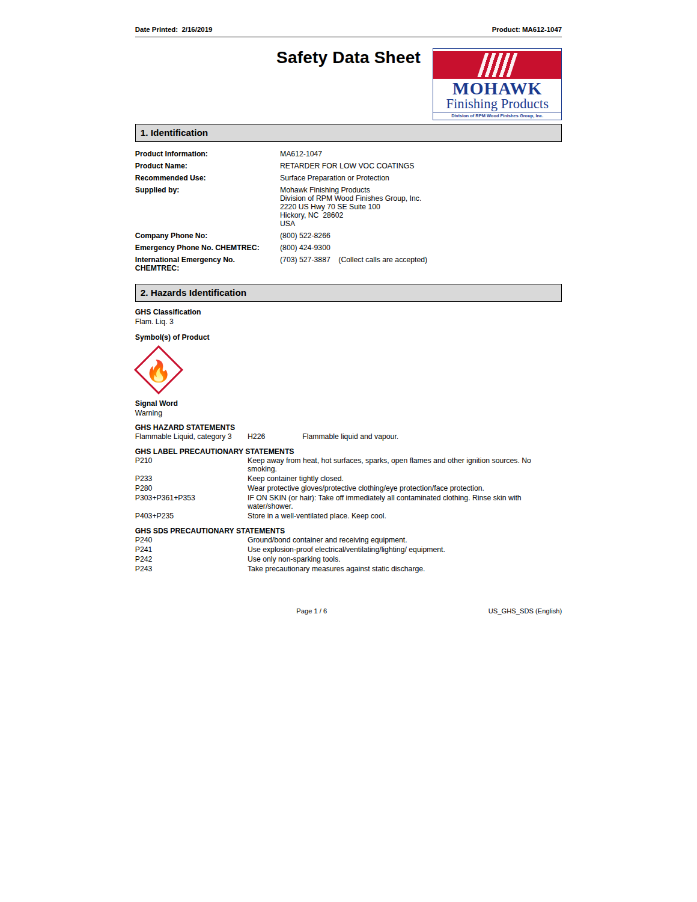Date Printed: 2/16/2019
Product: MA612-1047
Safety Data Sheet
MOHAWK
Finishing Products
Division of RPM Wood Finishes Group, Inc.
1. Identification
| Product Information: | MA612-1047 |
| Product Name: | RETARDER FOR LOW VOC COATINGS |
| Recommended Use: | Surface Preparation or Protection |
| Supplied by: | Mohawk Finishing Products Division of RPM Wood Finishes Group, Inc. 2220 US Hwy 70 SE Suite 100 Hickory, NC 28602 USA |
| Company Phone No: | (800) 522-8266 |
| Emergency Phone No. CHEMTREC: | (800) 424-9300 |
| International Emergency No. CHEMTREC: | (703) 527-3887 (Collect calls are accepted) |
2. Hazards Identification
GHS Classification
Flam. Liq. 3
Symbol(s) of Product
🔥
Signal Word
Warning
GHS HAZARD STATEMENTS
| Flammable Liquid, category 3 | H226 | Flammable liquid and vapour. |
GHS LABEL PRECAUTIONARY STATEMENTS
| P210 | Keep away from heat, hot surfaces, sparks, open flames and other ignition sources. No smoking. |
| P233 | Keep container tightly closed. |
| P280 | Wear protective gloves/protective clothing/eye protection/face protection. |
| P303+P361+P353 | IF ON SKIN (or hair): Take off immediately all contaminated clothing. Rinse skin with water/shower. |
| P403+P235 | Store in a well-ventilated place. Keep cool. |
GHS SDS PRECAUTIONARY STATEMENTS
| P240 | Ground/bond container and receiving equipment. |
| P241 | Use explosion-proof electrical/ventilating/lighting/ equipment. |
| P242 | Use only non-sparking tools. |
| P243 | Take precautionary measures against static discharge. |
Page 1 / 6
US_GHS_SDS (English)